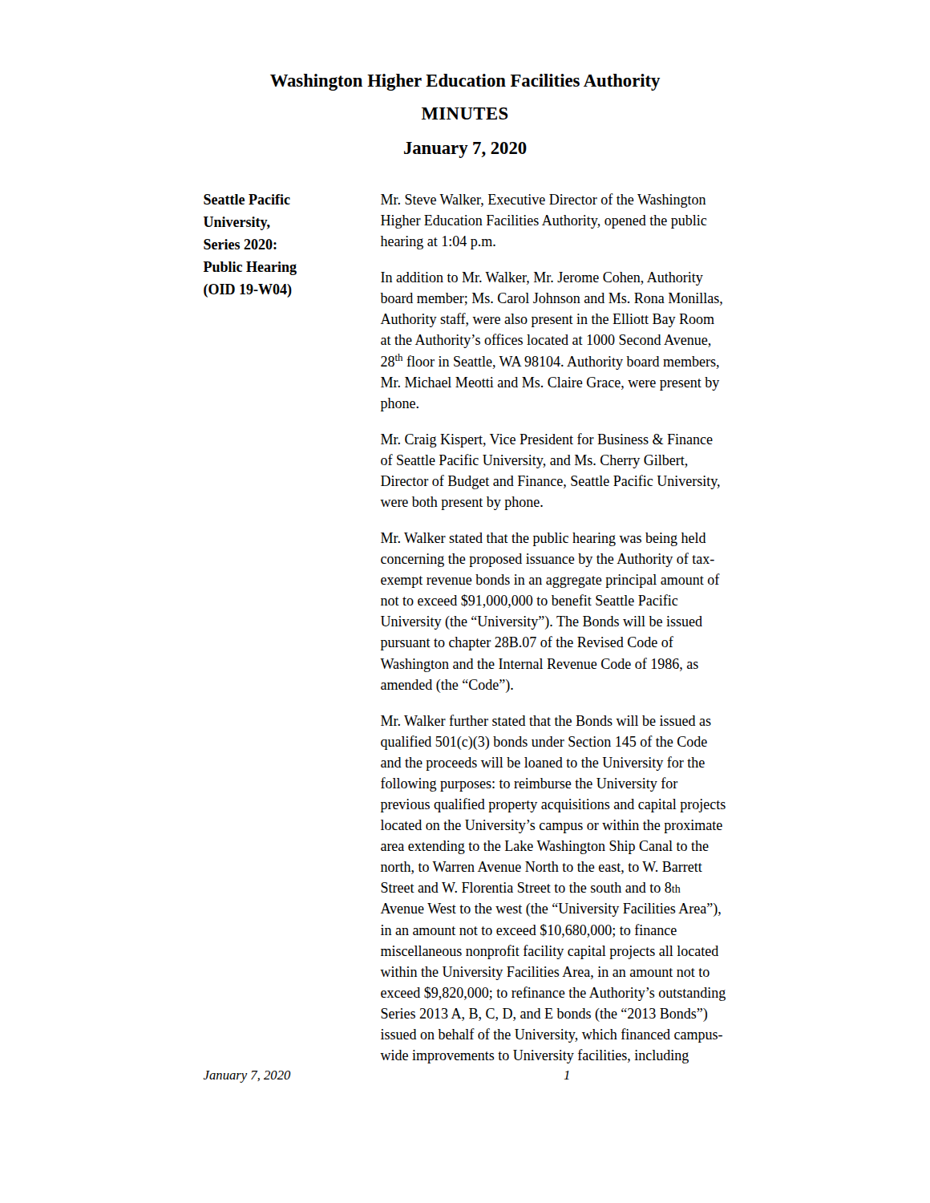Washington Higher Education Facilities Authority
MINUTES
January 7, 2020
Seattle Pacific
University,
Series 2020:
Public Hearing
(OID 19-W04)
Mr. Steve Walker, Executive Director of the Washington Higher Education Facilities Authority, opened the public hearing at 1:04 p.m.
In addition to Mr. Walker, Mr. Jerome Cohen, Authority board member; Ms. Carol Johnson and Ms. Rona Monillas, Authority staff, were also present in the Elliott Bay Room at the Authority’s offices located at 1000 Second Avenue, 28th floor in Seattle, WA 98104. Authority board members, Mr. Michael Meotti and Ms. Claire Grace, were present by phone.
Mr. Craig Kispert, Vice President for Business & Finance of Seattle Pacific University, and Ms. Cherry Gilbert, Director of Budget and Finance, Seattle Pacific University, were both present by phone.
Mr. Walker stated that the public hearing was being held concerning the proposed issuance by the Authority of tax-exempt revenue bonds in an aggregate principal amount of not to exceed $91,000,000 to benefit Seattle Pacific University (the “University”). The Bonds will be issued pursuant to chapter 28B.07 of the Revised Code of Washington and the Internal Revenue Code of 1986, as amended (the “Code”).
Mr. Walker further stated that the Bonds will be issued as qualified 501(c)(3) bonds under Section 145 of the Code and the proceeds will be loaned to the University for the following purposes: to reimburse the University for previous qualified property acquisitions and capital projects located on the University’s campus or within the proximate area extending to the Lake Washington Ship Canal to the north, to Warren Avenue North to the east, to W. Barrett Street and W. Florentia Street to the south and to 8th Avenue West to the west (the “University Facilities Area”), in an amount not to exceed $10,680,000; to finance miscellaneous nonprofit facility capital projects all located within the University Facilities Area, in an amount not to exceed $9,820,000; to refinance the Authority’s outstanding Series 2013 A, B, C, D, and E bonds (the “2013 Bonds”) issued on behalf of the University, which financed campus-wide improvements to University facilities, including
January 7, 2020 1